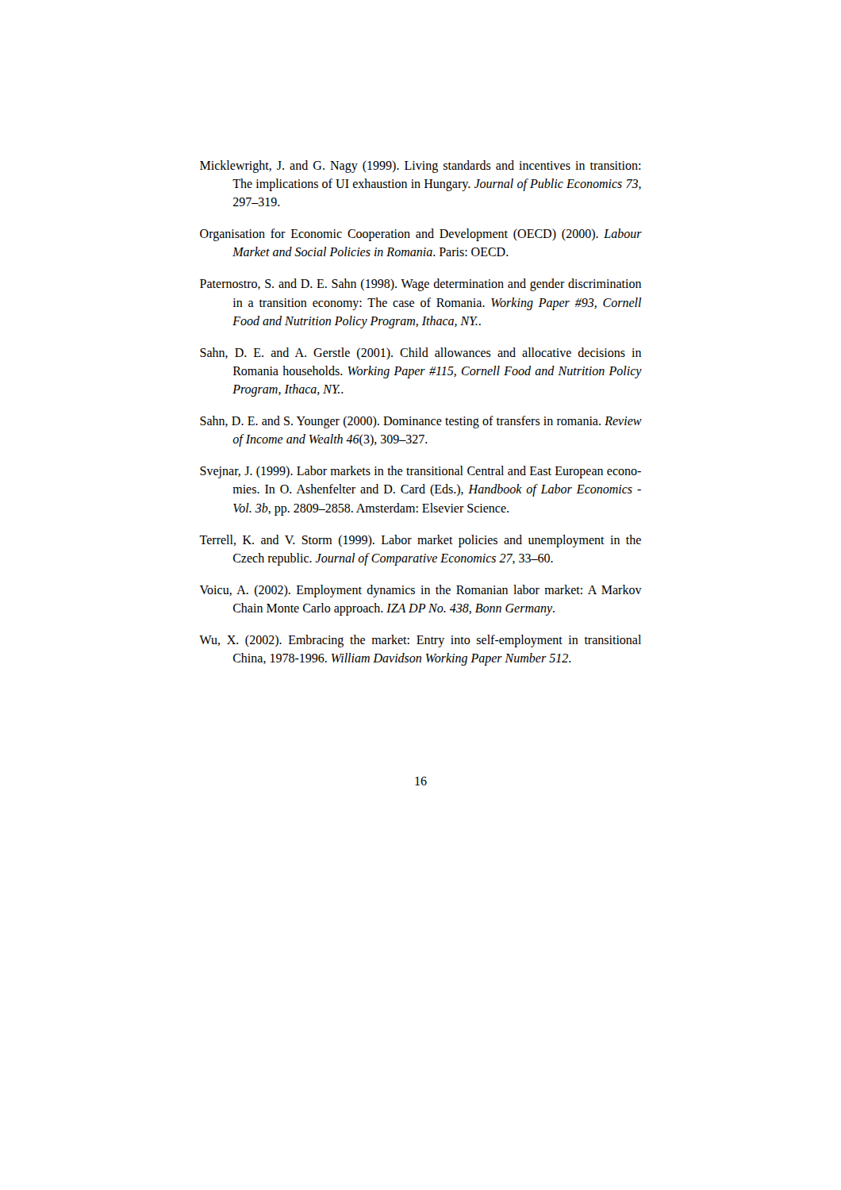Micklewright, J. and G. Nagy (1999). Living standards and incentives in transition: The implications of UI exhaustion in Hungary. Journal of Public Economics 73, 297–319.
Organisation for Economic Cooperation and Development (OECD) (2000). Labour Market and Social Policies in Romania. Paris: OECD.
Paternostro, S. and D. E. Sahn (1998). Wage determination and gender discrimination in a transition economy: The case of Romania. Working Paper #93, Cornell Food and Nutrition Policy Program, Ithaca, NY..
Sahn, D. E. and A. Gerstle (2001). Child allowances and allocative decisions in Romania households. Working Paper #115, Cornell Food and Nutrition Policy Program, Ithaca, NY..
Sahn, D. E. and S. Younger (2000). Dominance testing of transfers in romania. Review of Income and Wealth 46(3), 309–327.
Svejnar, J. (1999). Labor markets in the transitional Central and East European economies. In O. Ashenfelter and D. Card (Eds.), Handbook of Labor Economics - Vol. 3b, pp. 2809–2858. Amsterdam: Elsevier Science.
Terrell, K. and V. Storm (1999). Labor market policies and unemployment in the Czech republic. Journal of Comparative Economics 27, 33–60.
Voicu, A. (2002). Employment dynamics in the Romanian labor market: A Markov Chain Monte Carlo approach. IZA DP No. 438, Bonn Germany.
Wu, X. (2002). Embracing the market: Entry into self-employment in transitional China, 1978-1996. William Davidson Working Paper Number 512.
16